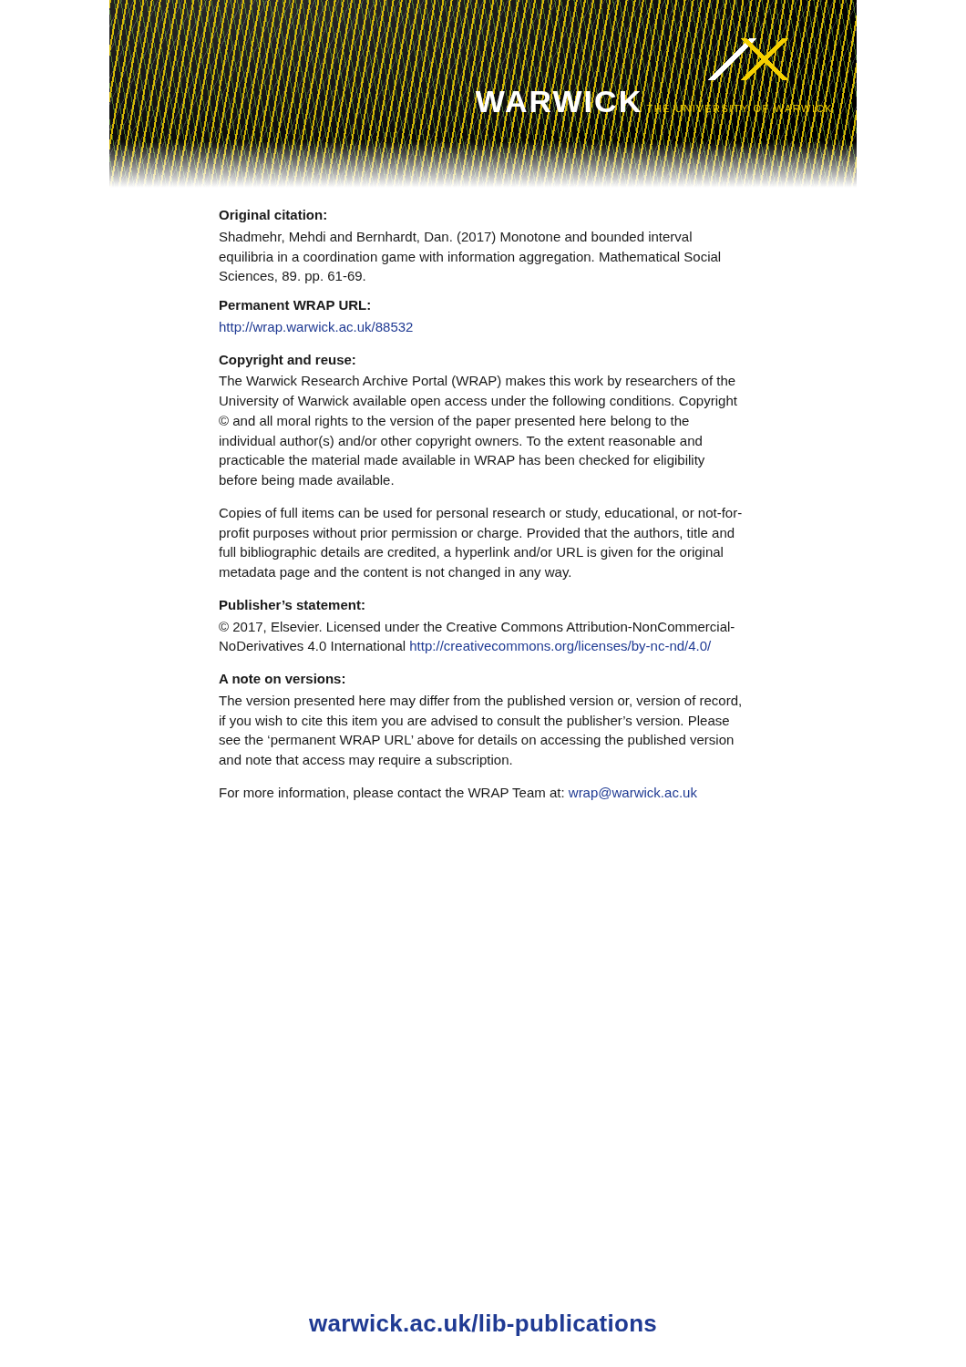WARWICK The University of Warwick
Original citation:
Shadmehr, Mehdi and Bernhardt, Dan. (2017) Monotone and bounded interval equilibria in a coordination game with information aggregation. Mathematical Social Sciences, 89. pp. 61-69.
Permanent WRAP URL:
http://wrap.warwick.ac.uk/88532
Copyright and reuse:
The Warwick Research Archive Portal (WRAP) makes this work by researchers of the University of Warwick available open access under the following conditions. Copyright © and all moral rights to the version of the paper presented here belong to the individual author(s) and/or other copyright owners. To the extent reasonable and practicable the material made available in WRAP has been checked for eligibility before being made available.
Copies of full items can be used for personal research or study, educational, or not-for-profit purposes without prior permission or charge. Provided that the authors, title and full bibliographic details are credited, a hyperlink and/or URL is given for the original metadata page and the content is not changed in any way.
Publisher’s statement:
© 2017, Elsevier. Licensed under the Creative Commons Attribution-NonCommercial-NoDerivatives 4.0 International http://creativecommons.org/licenses/by-nc-nd/4.0/
A note on versions:
The version presented here may differ from the published version or, version of record, if you wish to cite this item you are advised to consult the publisher’s version. Please see the ‘permanent WRAP URL’ above for details on accessing the published version and note that access may require a subscription.
For more information, please contact the WRAP Team at: wrap@warwick.ac.uk
warwick.ac.uk/lib-publications